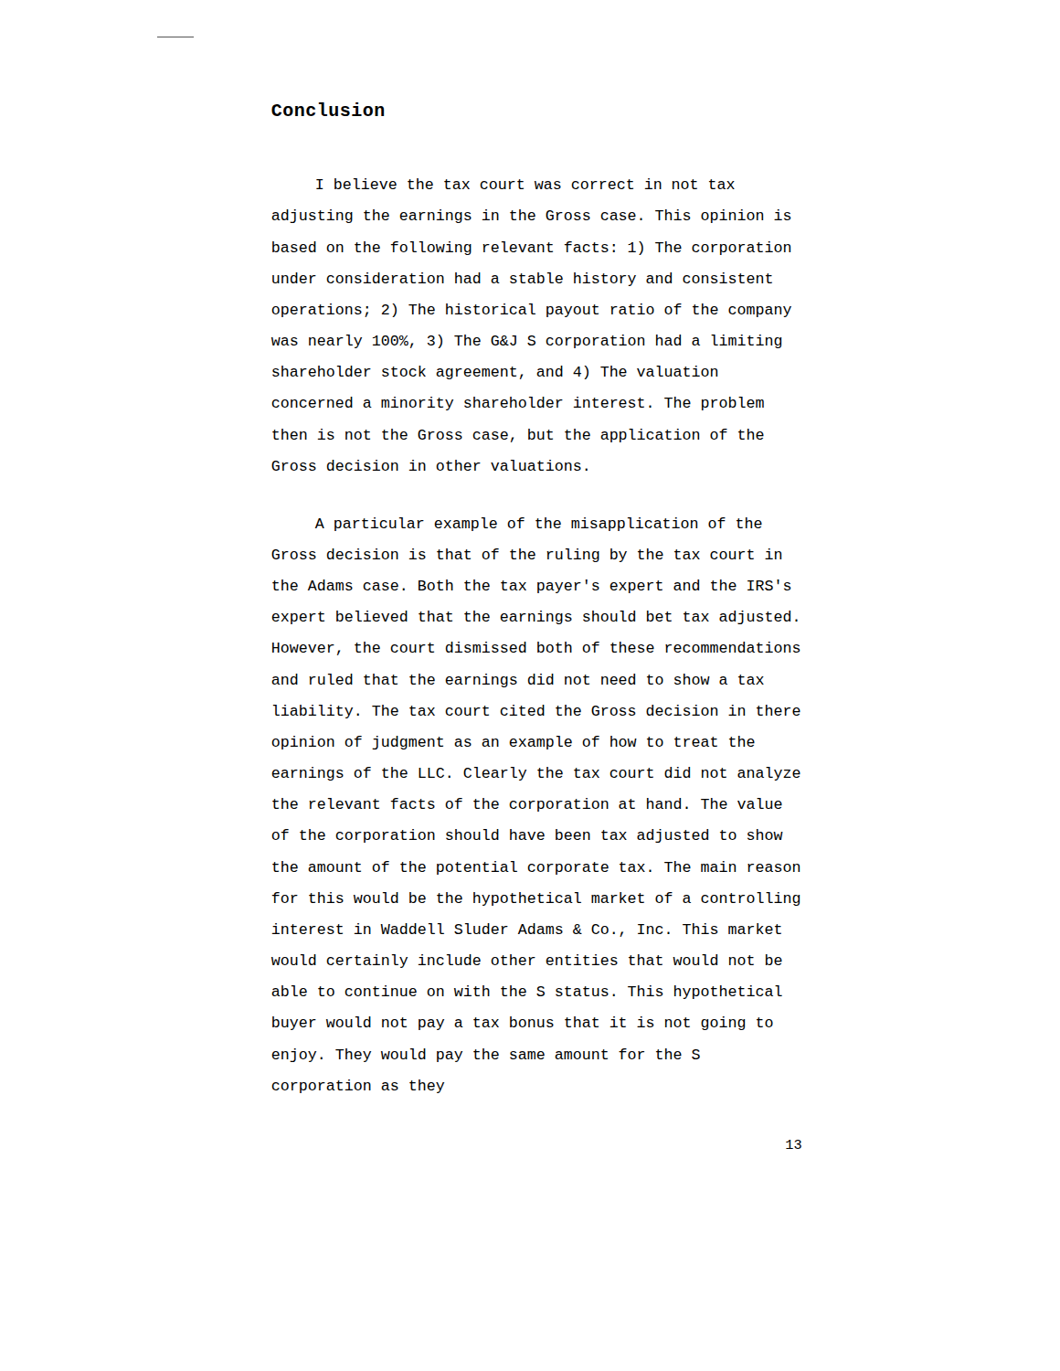Conclusion
I believe the tax court was correct in not tax adjusting the earnings in the Gross case. This opinion is based on the following relevant facts: 1) The corporation under consideration had a stable history and consistent operations; 2) The historical payout ratio of the company was nearly 100%, 3) The G&J S corporation had a limiting shareholder stock agreement, and 4) The valuation concerned a minority shareholder interest. The problem then is not the Gross case, but the application of the Gross decision in other valuations.
A particular example of the misapplication of the Gross decision is that of the ruling by the tax court in the Adams case. Both the tax payer's expert and the IRS's expert believed that the earnings should bet tax adjusted. However, the court dismissed both of these recommendations and ruled that the earnings did not need to show a tax liability. The tax court cited the Gross decision in there opinion of judgment as an example of how to treat the earnings of the LLC. Clearly the tax court did not analyze the relevant facts of the corporation at hand. The value of the corporation should have been tax adjusted to show the amount of the potential corporate tax. The main reason for this would be the hypothetical market of a controlling interest in Waddell Sluder Adams & Co., Inc. This market would certainly include other entities that would not be able to continue on with the S status. This hypothetical buyer would not pay a tax bonus that it is not going to enjoy. They would pay the same amount for the S corporation as they
13